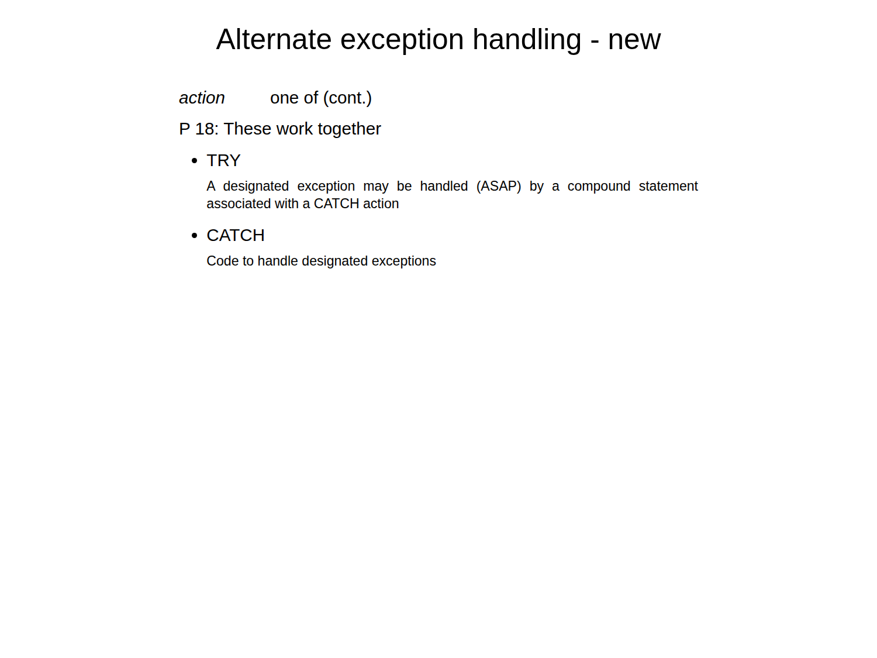Alternate exception handling - new
action one of (cont.)
P 18: These work together
TRY
A designated exception may be handled (ASAP) by a compound statement associated with a CATCH action
CATCH
Code to handle designated exceptions